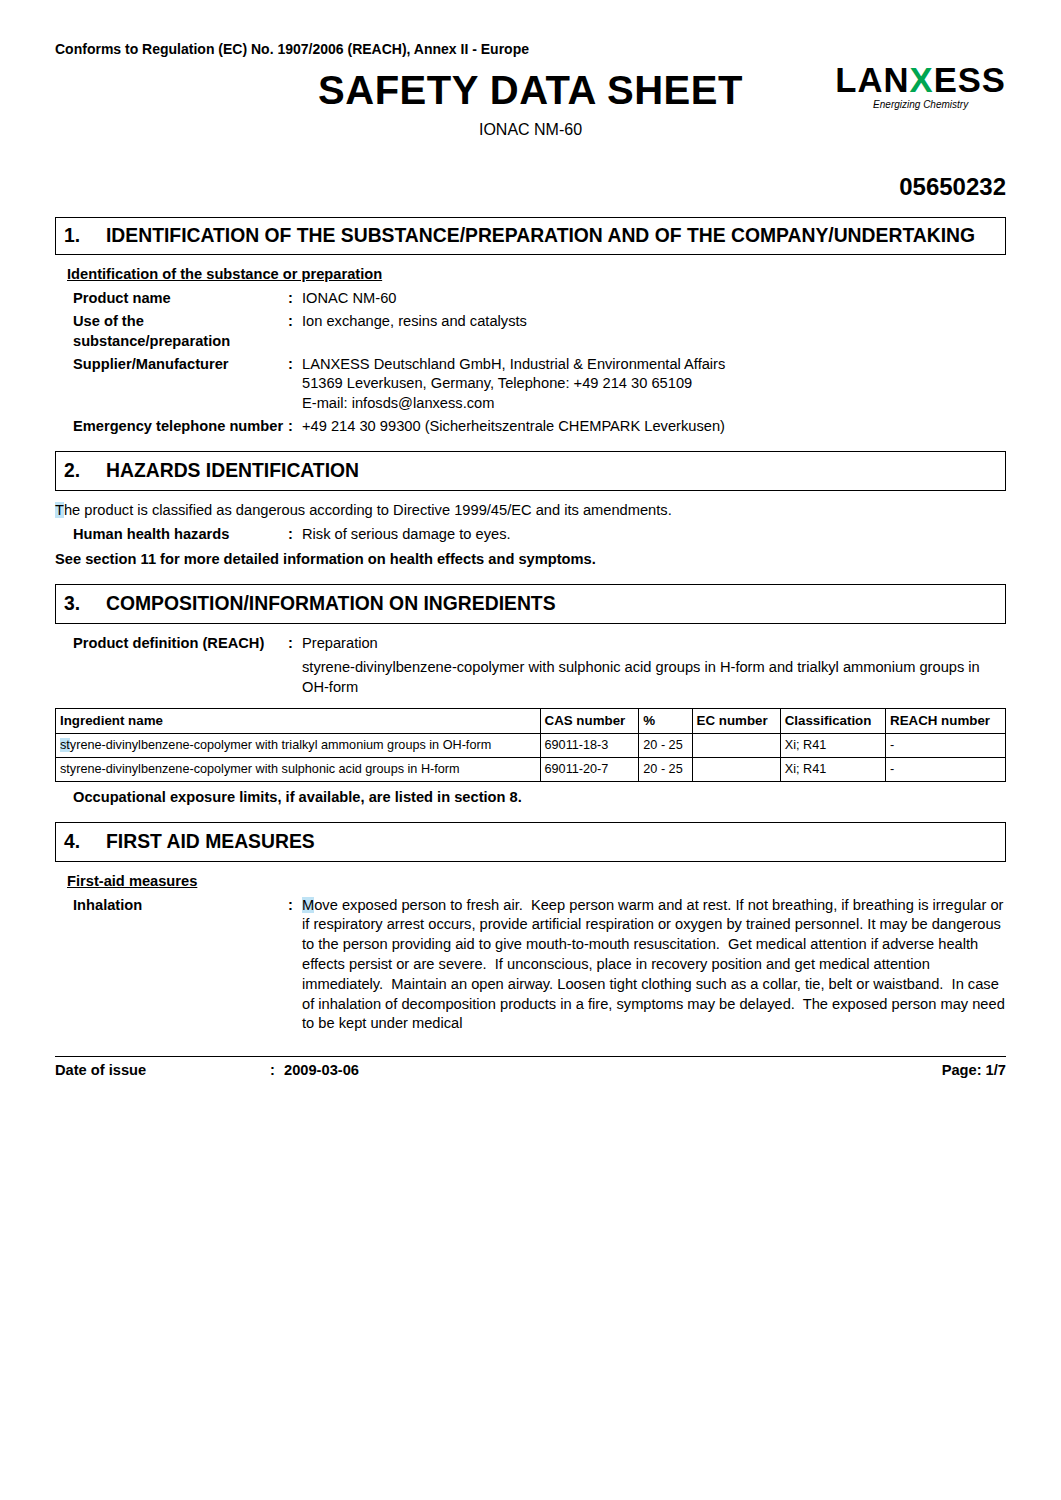Conforms to Regulation (EC) No. 1907/2006 (REACH), Annex II - Europe
SAFETY DATA SHEET
IONAC NM-60
LANXESS
Energizing Chemistry
05650232
1. IDENTIFICATION OF THE SUBSTANCE/PREPARATION AND OF THE COMPANY/UNDERTAKING
Identification of the substance or preparation
Product name
:
IONAC NM-60
Use of the substance/preparation
:
Ion exchange, resins and catalysts
Supplier/Manufacturer
:
LANXESS Deutschland GmbH, Industrial & Environmental Affairs
51369 Leverkusen, Germany, Telephone: +49 214 30 65109
E-mail: infosds@lanxess.com
Emergency telephone number
:
+49 214 30 99300 (Sicherheitszentrale CHEMPARK Leverkusen)
2. HAZARDS IDENTIFICATION
The product is classified as dangerous according to Directive 1999/45/EC and its amendments.
Human health hazards
:
Risk of serious damage to eyes.
See section 11 for more detailed information on health effects and symptoms.
3. COMPOSITION/INFORMATION ON INGREDIENTS
Product definition (REACH)
:
Preparation
styrene-divinylbenzene-copolymer with sulphonic acid groups in H-form and trialkyl ammonium groups in OH-form
| Ingredient name | CAS number | % | EC number | Classification | REACH number |
| --- | --- | --- | --- | --- | --- |
| st yrene-divinylbenzene-copolymer with trialkyl ammonium groups in OH-form | 69011-18-3 | 20 - 25 | | Xi; R41 | - |
| styrene-divinylbenzene-copolymer with sulphonic acid groups in H-form | 69011-20-7 | 20 - 25 | | Xi; R41 | - |
Occupational exposure limits, if available, are listed in section 8.
4. FIRST AID MEASURES
First-aid measures
Inhalation
:
Move exposed person to fresh air. Keep person warm and at rest. If not breathing, if breathing is irregular or if respiratory arrest occurs, provide artificial respiration or oxygen by trained personnel. It may be dangerous to the person providing aid to give mouth-to-mouth resuscitation. Get medical attention if adverse health effects persist or are severe. If unconscious, place in recovery position and get medical attention immediately. Maintain an open airway. Loosen tight clothing such as a collar, tie, belt or waistband. In case of inhalation of decomposition products in a fire, symptoms may be delayed. The exposed person may need to be kept under medical
Date of issue
:
2009-03-06
Page: 1/7